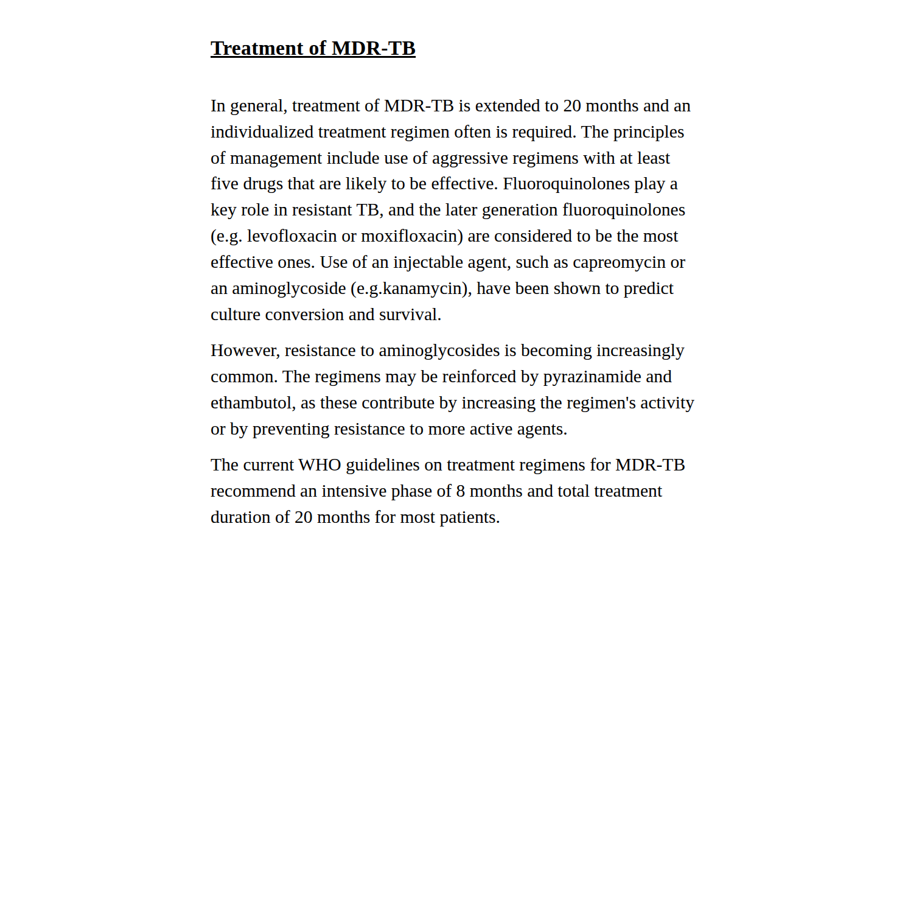Treatment of MDR-TB
In general, treatment of MDR-TB is extended to 20 months and an individualized treatment regimen often is required. The principles of management include use of aggressive regimens with at least five drugs that are likely to be effective. Fluoroquinolones play a key role in resistant TB, and the later generation fluoroquinolones (e.g. levofloxacin or moxifloxacin) are considered to be the most effective ones. Use of an injectable agent, such as capreomycin or an aminoglycoside (e.g.kanamycin), have been shown to predict culture conversion and survival.
However, resistance to aminoglycosides is becoming increasingly common. The regimens may be reinforced by pyrazinamide and ethambutol, as these contribute by increasing the regimen's activity or by preventing resistance to more active agents.
The current WHO guidelines on treatment regimens for MDR-TB recommend an intensive phase of 8 months and total treatment duration of 20 months for most patients.